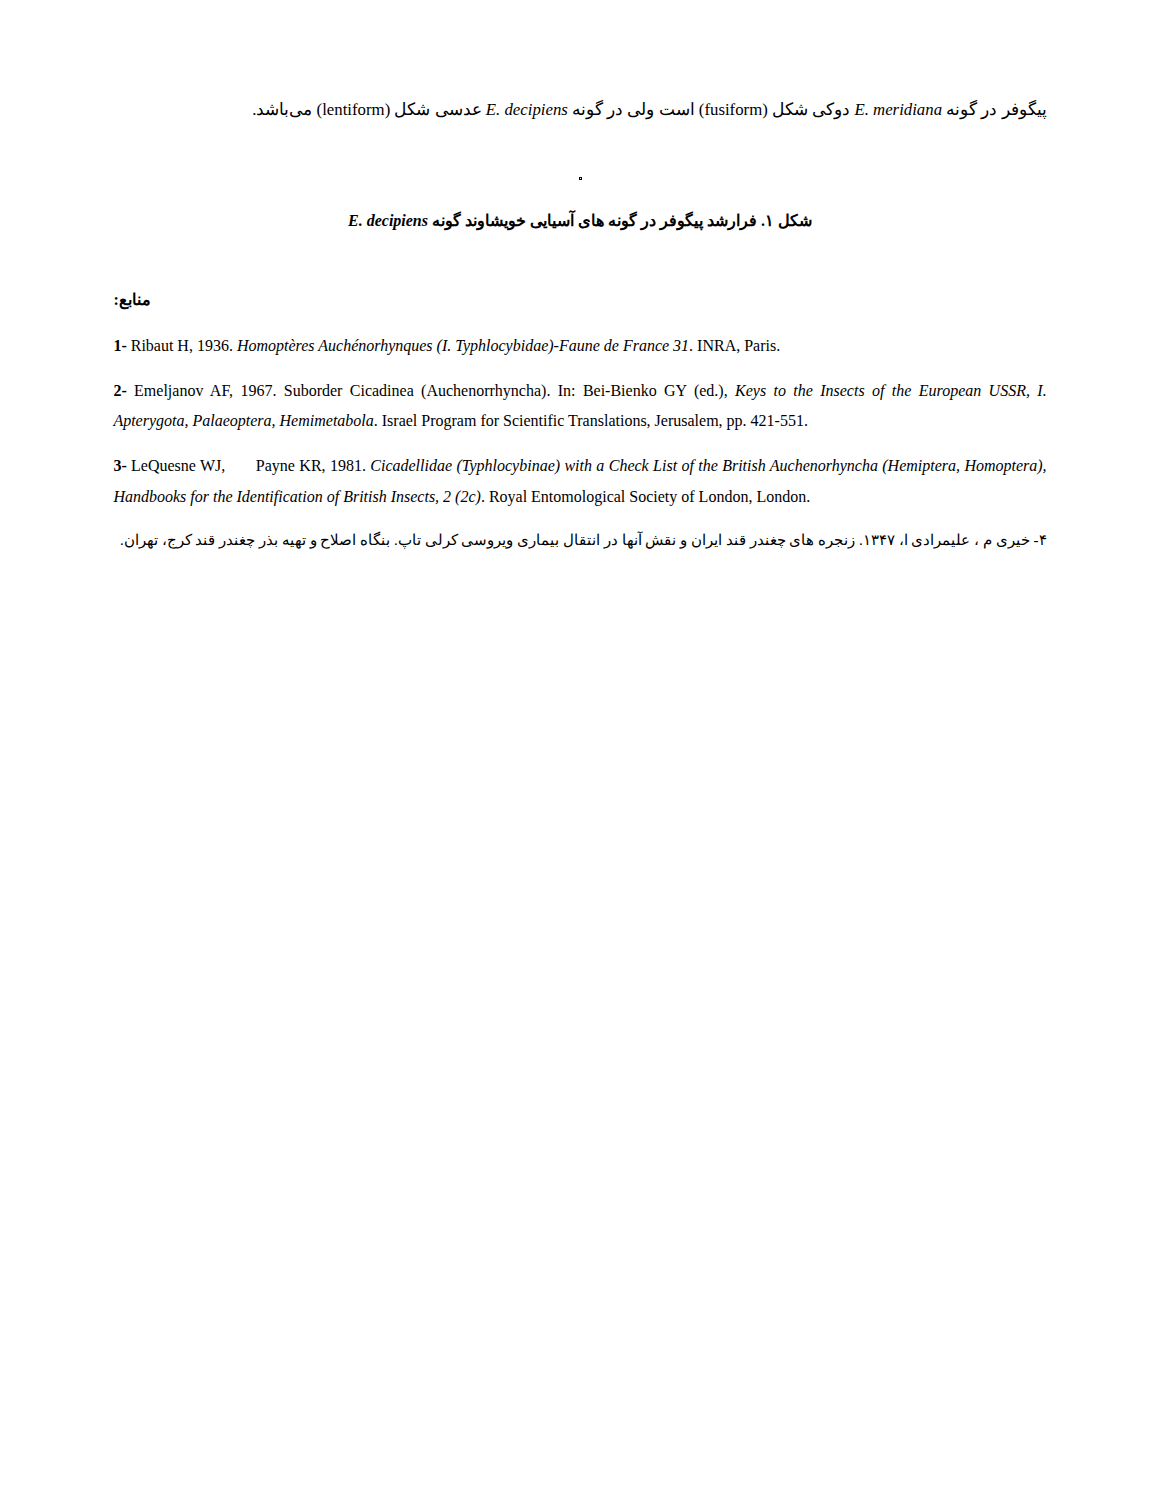پیگوفر در گونه E. meridiana دوکی شکل (fusiform) است ولی در گونه E. decipiens عدسی شکل (lentiform) می‌باشد.
شکل ۱. فرارشد پیگوفر در گونه های آسیایی خویشاوند گونه E. decipiens
منابع:
1- Ribaut H, 1936. Homoptères Auchénorhynques (I. Typhlocybidae)-Faune de France 31. INRA, Paris.
2- Emeljanov AF, 1967. Suborder Cicadinea (Auchenorrhyncha). In: Bei-Bienko GY (ed.), Keys to the Insects of the European USSR, I. Apterygota, Palaeoptera, Hemimetabola. Israel Program for Scientific Translations, Jerusalem, pp. 421-551.
3- LeQuesne WJ, Payne KR, 1981. Cicadellidae (Typhlocybinae) with a Check List of the British Auchenorhyncha (Hemiptera, Homoptera), Handbooks for the Identification of British Insects, 2 (2c). Royal Entomological Society of London, London.
۴- خیری م ، علیمرادی ا، ۱۳۴۷. زنجره های چغندر قند ایران و نقش آنها در انتقال بیماری ویروسی کرلی تاپ. بنگاه اصلاح و تهیه بذر چغندر قند کرج، تهران.